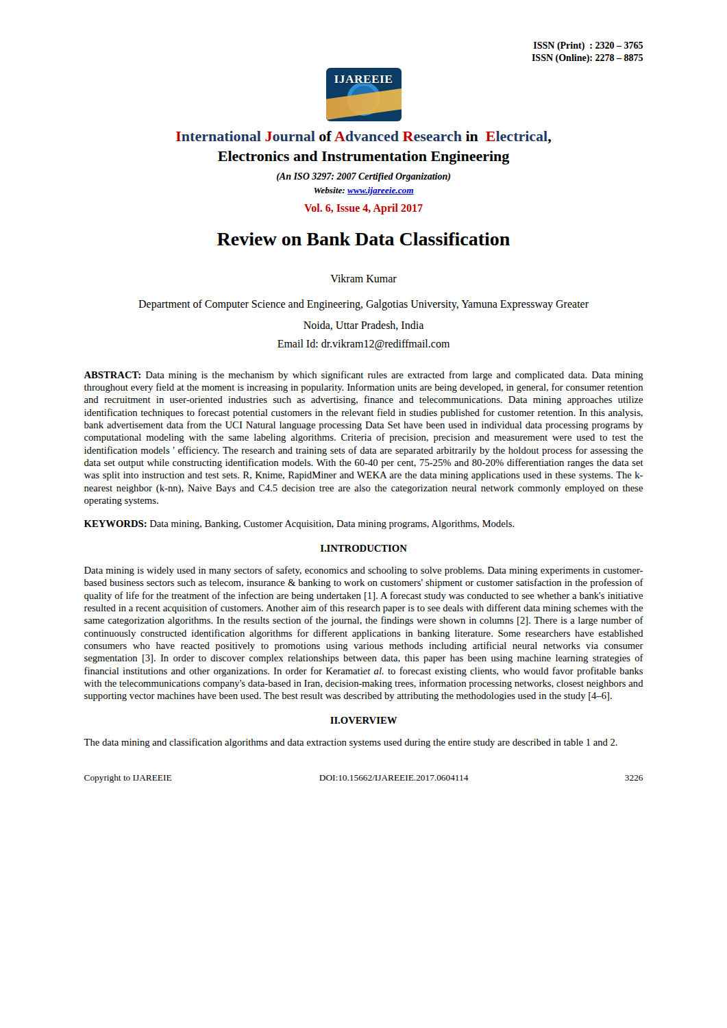ISSN (Print) : 2320 – 3765
ISSN (Online): 2278 – 8875
International Journal of Advanced Research in Electrical,
Electronics and Instrumentation Engineering
(An ISO 3297: 2007 Certified Organization)
Website: www.ijareeie.com
Vol. 6, Issue 4, April 2017
Review on Bank Data Classification
Vikram Kumar
Department of Computer Science and Engineering, Galgotias University, Yamuna Expressway Greater
Noida, Uttar Pradesh, India
Email Id: dr.vikram12@rediffmail.com
ABSTRACT: Data mining is the mechanism by which significant rules are extracted from large and complicated data. Data mining throughout every field at the moment is increasing in popularity. Information units are being developed, in general, for consumer retention and recruitment in user-oriented industries such as advertising, finance and telecommunications. Data mining approaches utilize identification techniques to forecast potential customers in the relevant field in studies published for customer retention. In this analysis, bank advertisement data from the UCI Natural language processing Data Set have been used in individual data processing programs by computational modeling with the same labeling algorithms. Criteria of precision, precision and measurement were used to test the identification models ' efficiency. The research and training sets of data are separated arbitrarily by the holdout process for assessing the data set output while constructing identification models. With the 60-40 per cent, 75-25% and 80-20% differentiation ranges the data set was split into instruction and test sets. R, Knime, RapidMiner and WEKA are the data mining applications used in these systems. The k-nearest neighbor (k-nn), Naive Bays and C4.5 decision tree are also the categorization neural network commonly employed on these operating systems.
KEYWORDS: Data mining, Banking, Customer Acquisition, Data mining programs, Algorithms, Models.
I.INTRODUCTION
Data mining is widely used in many sectors of safety, economics and schooling to solve problems. Data mining experiments in customer-based business sectors such as telecom, insurance & banking to work on customers' shipment or customer satisfaction in the profession of quality of life for the treatment of the infection are being undertaken [1]. A forecast study was conducted to see whether a bank's initiative resulted in a recent acquisition of customers. Another aim of this research paper is to see deals with different data mining schemes with the same categorization algorithms. In the results section of the journal, the findings were shown in columns [2]. There is a large number of continuously constructed identification algorithms for different applications in banking literature. Some researchers have established consumers who have reacted positively to promotions using various methods including artificial neural networks via consumer segmentation [3]. In order to discover complex relationships between data, this paper has been using machine learning strategies of financial institutions and other organizations. In order for Keramatiet al. to forecast existing clients, who would favor profitable banks with the telecommunications company's data-based in Iran, decision-making trees, information processing networks, closest neighbors and supporting vector machines have been used. The best result was described by attributing the methodologies used in the study [4–6].
II.OVERVIEW
The data mining and classification algorithms and data extraction systems used during the entire study are described in table 1 and 2.
Copyright to IJAREEIE
DOI:10.15662/IJAREEIE.2017.0604114
3226